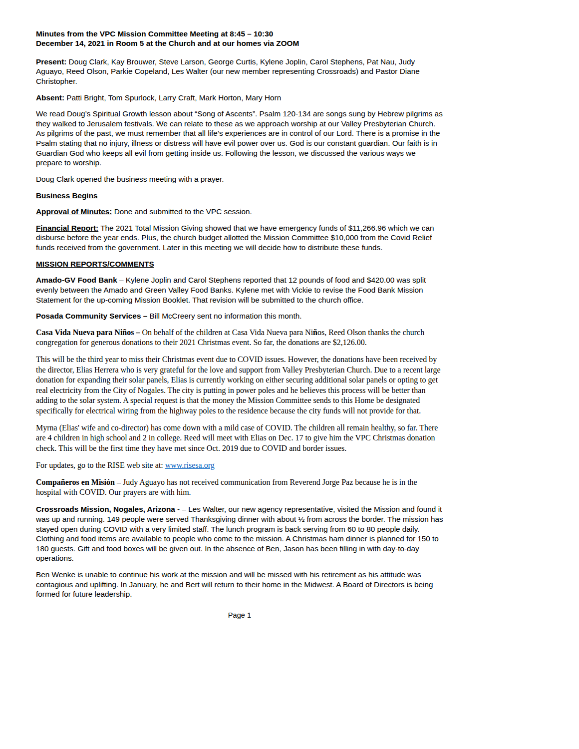Minutes from the VPC Mission Committee Meeting at 8:45 – 10:30
December 14, 2021 in Room 5 at the Church and at our homes via ZOOM
Present: Doug Clark, Kay Brouwer, Steve Larson, George Curtis, Kylene Joplin, Carol Stephens, Pat Nau, Judy Aguayo, Reed Olson, Parkie Copeland, Les Walter (our new member representing Crossroads) and Pastor Diane Christopher.
Absent: Patti Bright, Tom Spurlock, Larry Craft, Mark Horton, Mary Horn
We read Doug’s Spiritual Growth lesson about “Song of Ascents”. Psalm 120-134 are songs sung by Hebrew pilgrims as they walked to Jerusalem festivals. We can relate to these as we approach worship at our Valley Presbyterian Church. As pilgrims of the past, we must remember that all life’s experiences are in control of our Lord. There is a promise in the Psalm stating that no injury, illness or distress will have evil power over us. God is our constant guardian. Our faith is in Guardian God who keeps all evil from getting inside us. Following the lesson, we discussed the various ways we prepare to worship.
Doug Clark opened the business meeting with a prayer.
Business Begins
Approval of Minutes: Done and submitted to the VPC session.
Financial Report: The 2021 Total Mission Giving showed that we have emergency funds of $11,266.96 which we can disburse before the year ends. Plus, the church budget allotted the Mission Committee $10,000 from the Covid Relief funds received from the government. Later in this meeting we will decide how to distribute these funds.
MISSION REPORTS/COMMENTS
Amado-GV Food Bank – Kylene Joplin and Carol Stephens reported that 12 pounds of food and $420.00 was split evenly between the Amado and Green Valley Food Banks. Kylene met with Vickie to revise the Food Bank Mission Statement for the up-coming Mission Booklet. That revision will be submitted to the church office.
Posada Community Services – Bill McCreery sent no information this month.
Casa Vida Nueva para Niños – On behalf of the children at Casa Vida Nueva para Niños, Reed Olson thanks the church congregation for generous donations to their 2021 Christmas event. So far, the donations are $2,126.00.
This will be the third year to miss their Christmas event due to COVID issues. However, the donations have been received by the director, Elias Herrera who is very grateful for the love and support from Valley Presbyterian Church. Due to a recent large donation for expanding their solar panels, Elias is currently working on either securing additional solar panels or opting to get real electricity from the City of Nogales. The city is putting in power poles and he believes this process will be better than adding to the solar system. A special request is that the money the Mission Committee sends to this Home be designated specifically for electrical wiring from the highway poles to the residence because the city funds will not provide for that.
Myrna (Elias' wife and co-director) has come down with a mild case of COVID. The children all remain healthy, so far. There are 4 children in high school and 2 in college. Reed will meet with Elias on Dec. 17 to give him the VPC Christmas donation check. This will be the first time they have met since Oct. 2019 due to COVID and border issues.
For updates, go to the RISE web site at: www.risesa.org
Compañeros en Misión – Judy Aguayo has not received communication from Reverend Jorge Paz because he is in the hospital with COVID. Our prayers are with him.
Crossroads Mission, Nogales, Arizona - – Les Walter, our new agency representative, visited the Mission and found it was up and running. 149 people were served Thanksgiving dinner with about ½ from across the border. The mission has stayed open during COVID with a very limited staff. The lunch program is back serving from 60 to 80 people daily. Clothing and food items are available to people who come to the mission. A Christmas ham dinner is planned for 150 to 180 guests. Gift and food boxes will be given out. In the absence of Ben, Jason has been filling in with day-to-day operations.
Ben Wenke is unable to continue his work at the mission and will be missed with his retirement as his attitude was contagious and uplifting. In January, he and Bert will return to their home in the Midwest. A Board of Directors is being formed for future leadership.
Page 1